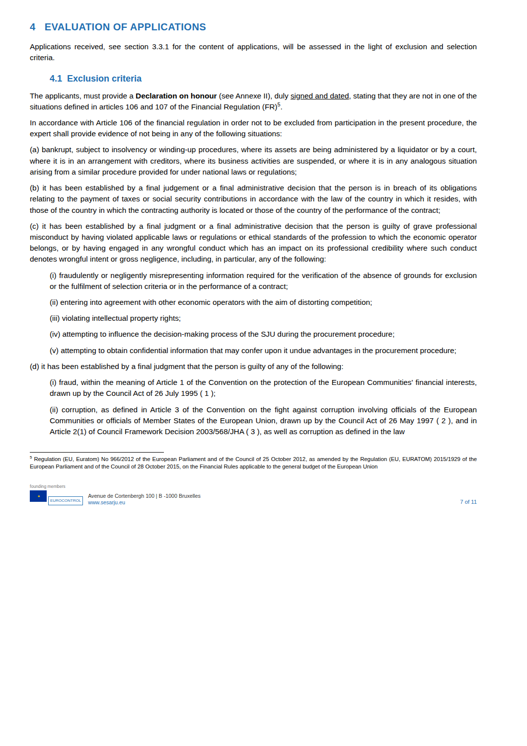4 EVALUATION OF APPLICATIONS
Applications received, see section 3.3.1 for the content of applications, will be assessed in the light of exclusion and selection criteria.
4.1 Exclusion criteria
The applicants, must provide a Declaration on honour (see Annexe II), duly signed and dated, stating that they are not in one of the situations defined in articles 106 and 107 of the Financial Regulation (FR)5.
In accordance with Article 106 of the financial regulation in order not to be excluded from participation in the present procedure, the expert shall provide evidence of not being in any of the following situations:
(a) bankrupt, subject to insolvency or winding-up procedures, where its assets are being administered by a liquidator or by a court, where it is in an arrangement with creditors, where its business activities are suspended, or where it is in any analogous situation arising from a similar procedure provided for under national laws or regulations;
(b) it has been established by a final judgement or a final administrative decision that the person is in breach of its obligations relating to the payment of taxes or social security contributions in accordance with the law of the country in which it resides, with those of the country in which the contracting authority is located or those of the country of the performance of the contract;
(c) it has been established by a final judgment or a final administrative decision that the person is guilty of grave professional misconduct by having violated applicable laws or regulations or ethical standards of the profession to which the economic operator belongs, or by having engaged in any wrongful conduct which has an impact on its professional credibility where such conduct denotes wrongful intent or gross negligence, including, in particular, any of the following:
(i) fraudulently or negligently misrepresenting information required for the verification of the absence of grounds for exclusion or the fulfilment of selection criteria or in the performance of a contract;
(ii) entering into agreement with other economic operators with the aim of distorting competition;
(iii) violating intellectual property rights;
(iv) attempting to influence the decision-making process of the SJU during the procurement procedure;
(v) attempting to obtain confidential information that may confer upon it undue advantages in the procurement procedure;
(d) it has been established by a final judgment that the person is guilty of any of the following:
(i) fraud, within the meaning of Article 1 of the Convention on the protection of the European Communities' financial interests, drawn up by the Council Act of 26 July 1995 ( 1 );
(ii) corruption, as defined in Article 3 of the Convention on the fight against corruption involving officials of the European Communities or officials of Member States of the European Union, drawn up by the Council Act of 26 May 1997 ( 2 ), and in Article 2(1) of Council Framework Decision 2003/568/JHA ( 3 ), as well as corruption as defined in the law
5 Regulation (EU, Euratom) No 966/2012 of the European Parliament and of the Council of 25 October 2012, as amended by the Regulation (EU, EURATOM) 2015/1929 of the European Parliament and of the Council of 28 October 2015, on the Financial Rules applicable to the general budget of the European Union
founding members
EUROCONTROL
Avenue de Cortenbergh 100 | B -1000 Bruxelles
www.sesarju.eu
7 of 11